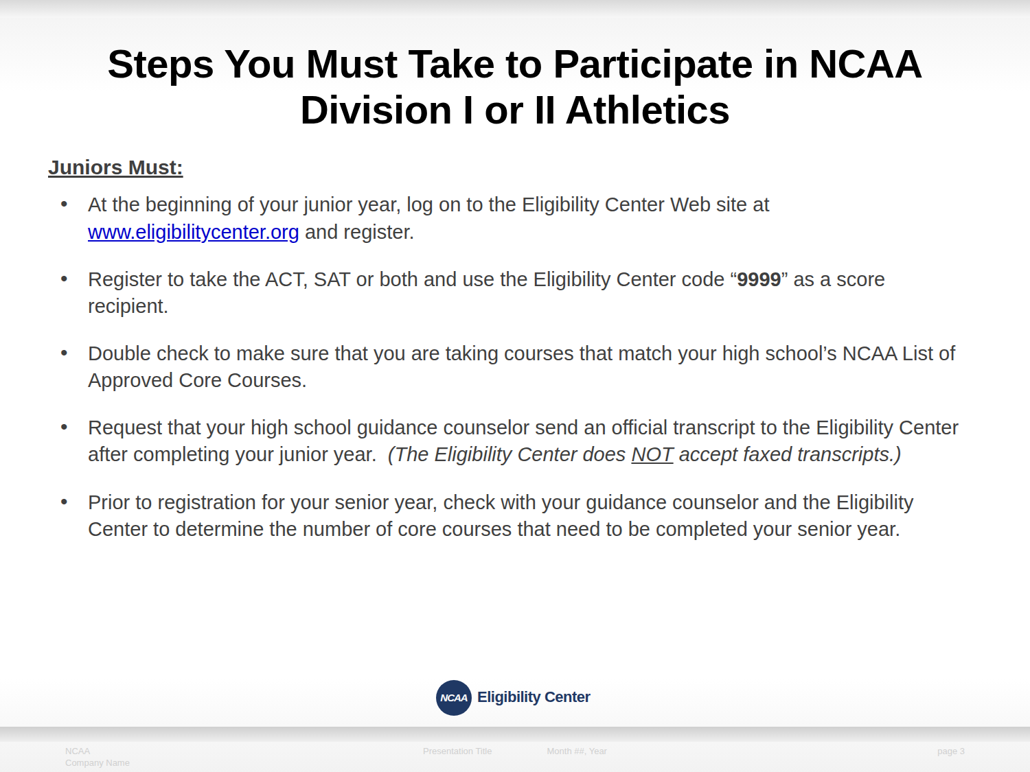Steps You Must Take to Participate in NCAA Division I or II Athletics
Juniors Must:
At the beginning of your junior year, log on to the Eligibility Center Web site at www.eligibilitycenter.org and register.
Register to take the ACT, SAT or both and use the Eligibility Center code “9999” as a score recipient.
Double check to make sure that you are taking courses that match your high school’s NCAA List of Approved Core Courses.
Request that your high school guidance counselor send an official transcript to the Eligibility Center after completing your junior year. (The Eligibility Center does NOT accept faxed transcripts.)
Prior to registration for your senior year, check with your guidance counselor and the Eligibility Center to determine the number of core courses that need to be completed your senior year.
NCAA
Eligibility Center
NCAA
Company Name
Presentation Title Month ##, Year
page 3